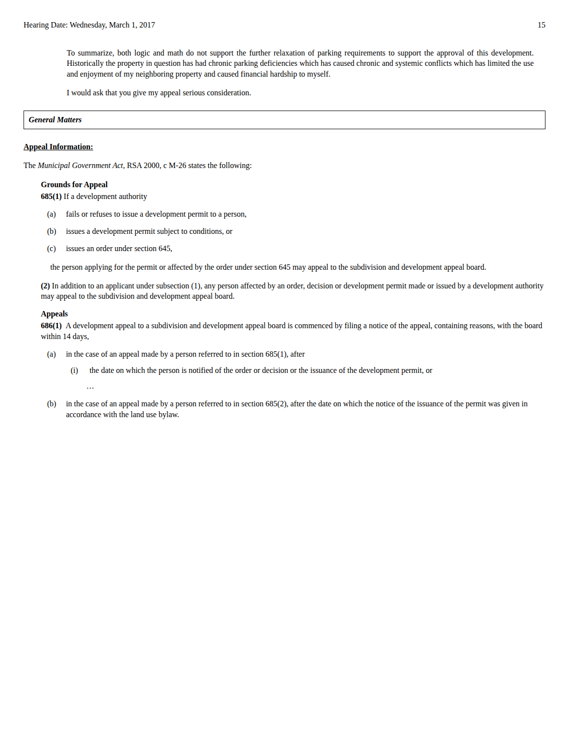Hearing Date: Wednesday, March 1, 2017
15
To summarize, both logic and math do not support the further relaxation of parking requirements to support the approval of this development. Historically the property in question has had chronic parking deficiencies which has caused chronic and systemic conflicts which has limited the use and enjoyment of my neighboring property and caused financial hardship to myself.
I would ask that you give my appeal serious consideration.
General Matters
Appeal Information:
The Municipal Government Act, RSA 2000, c M-26 states the following:
Grounds for Appeal
685(1) If a development authority
(a) fails or refuses to issue a development permit to a person,
(b) issues a development permit subject to conditions, or
(c) issues an order under section 645,
the person applying for the permit or affected by the order under section 645 may appeal to the subdivision and development appeal board.
(2) In addition to an applicant under subsection (1), any person affected by an order, decision or development permit made or issued by a development authority may appeal to the subdivision and development appeal board.
Appeals
686(1) A development appeal to a subdivision and development appeal board is commenced by filing a notice of the appeal, containing reasons, with the board within 14 days,
(a) in the case of an appeal made by a person referred to in section 685(1), after
(i) the date on which the person is notified of the order or decision or the issuance of the development permit, or
…
(b) in the case of an appeal made by a person referred to in section 685(2), after the date on which the notice of the issuance of the permit was given in accordance with the land use bylaw.